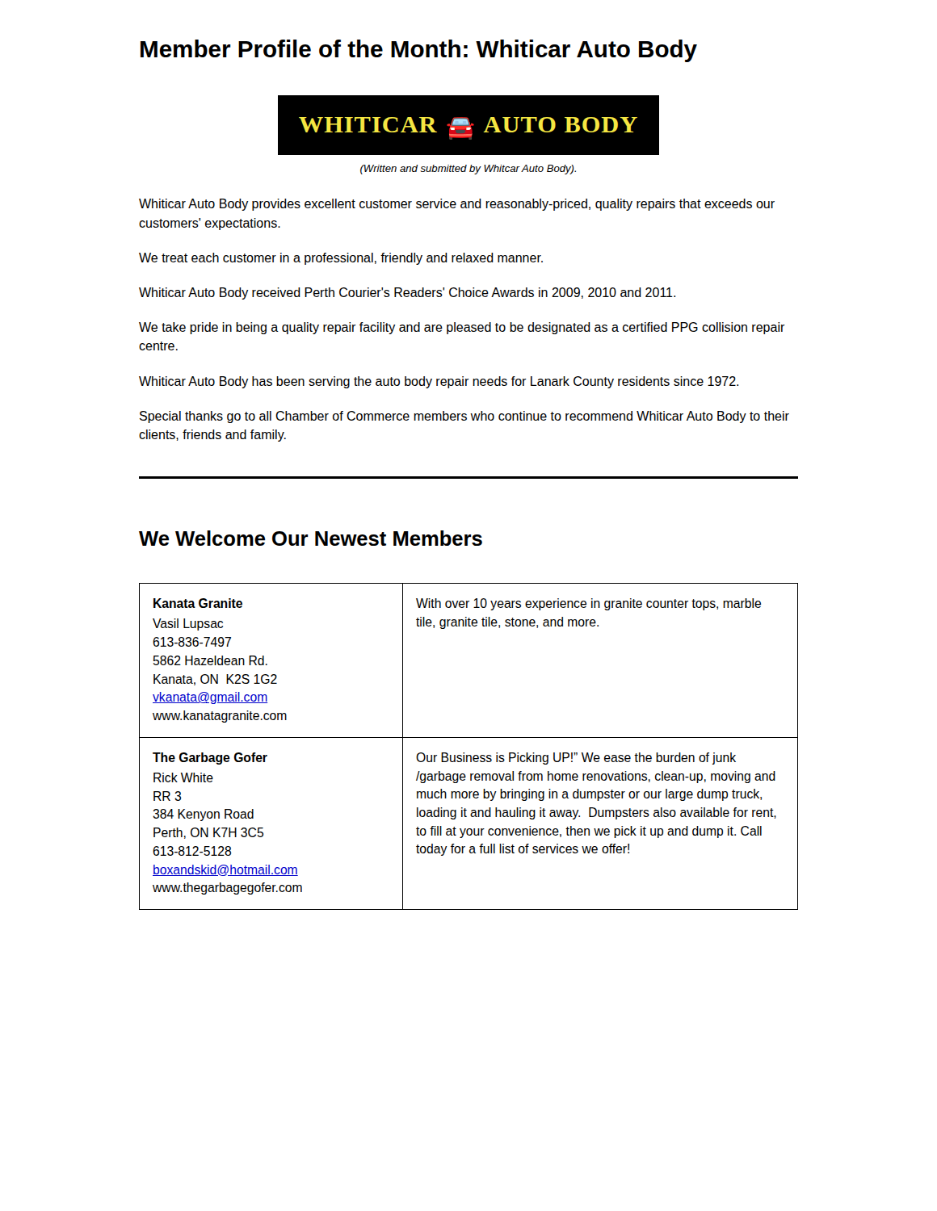Member Profile of the Month: Whiticar Auto Body
WHITICAR🚘AUTO BODY
(Written and submitted by Whitcar Auto Body).
Whiticar Auto Body provides excellent customer service and reasonably-priced, quality repairs that exceeds our customers' expectations.
We treat each customer in a professional, friendly and relaxed manner.
Whiticar Auto Body received Perth Courier's Readers' Choice Awards in 2009, 2010 and 2011.
We take pride in being a quality repair facility and are pleased to be designated as a certified PPG collision repair centre.
Whiticar Auto Body has been serving the auto body repair needs for Lanark County residents since 1972.
Special thanks go to all Chamber of Commerce members who continue to recommend Whiticar Auto Body to their clients, friends and family.
We Welcome Our Newest Members
| Kanata Granite Vasil Lupsac 613-836-7497 5862 Hazeldean Rd. Kanata, ON K2S 1G2 vkanata@gmail.com www.kanatagranite.com | With over 10 years experience in granite counter tops, marble tile, granite tile, stone, and more. |
| The Garbage Gofer Rick White RR 3 384 Kenyon Road Perth, ON K7H 3C5 613-812-5128 boxandskid@hotmail.com www.thegarbagegofer.com | Our Business is Picking UP!” We ease the burden of junk /garbage removal from home renovations, clean-up, moving and much more by bringing in a dumpster or our large dump truck, loading it and hauling it away. Dumpsters also available for rent, to fill at your convenience, then we pick it up and dump it. Call today for a full list of services we offer! |